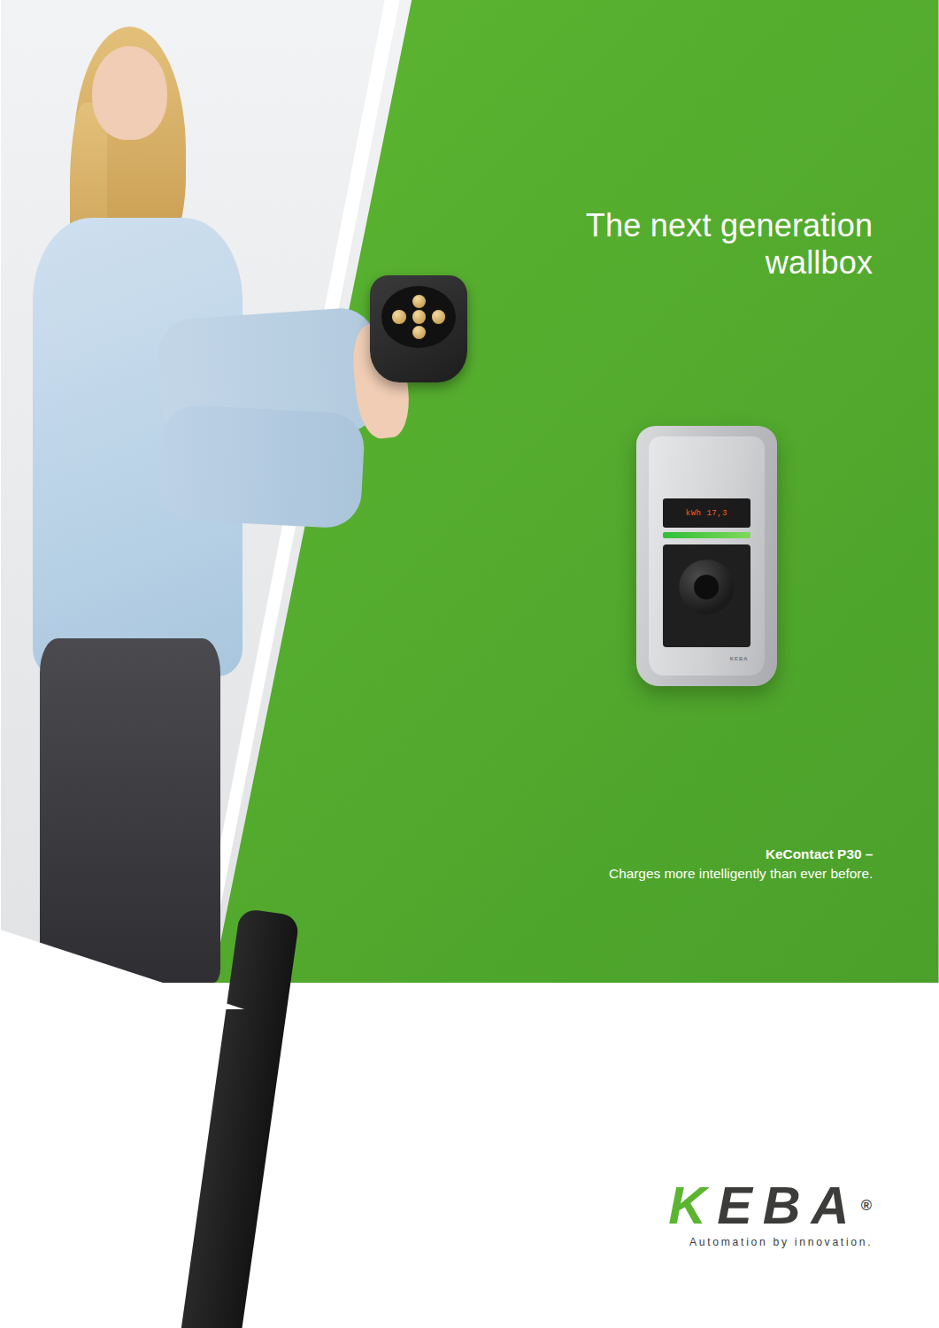The next generation
wallbox
kWh 17,3
KEBA
KeContact P30 – Charges more intelligently than ever before.
KEBA®
Automation by innovation.